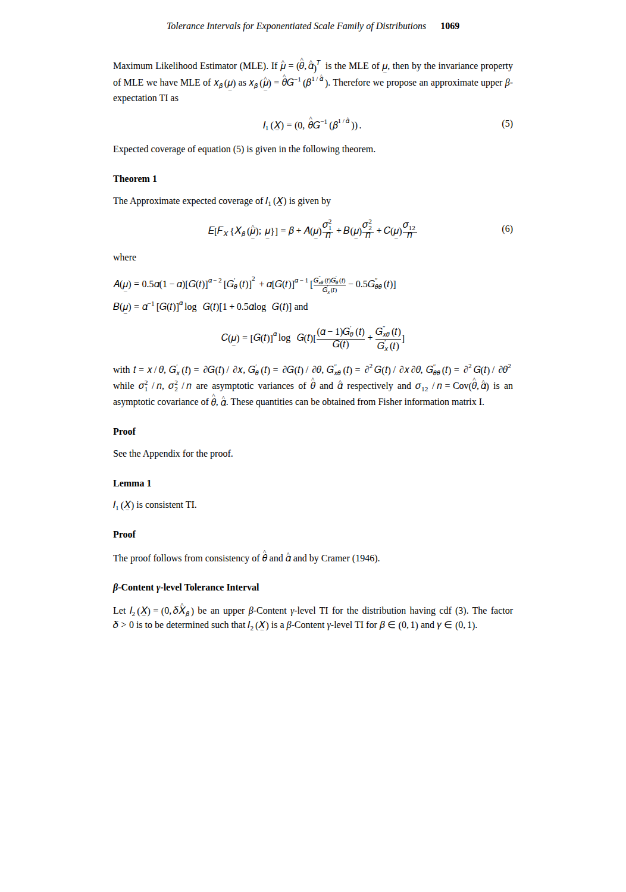Tolerance Intervals for Exponentiated Scale Family of Distributions1069
Maximum Likelihood Estimator (MLE). If μ^=(θ^,α^)T is the MLE of μ_, then by the invariance property of MLE we have MLE of xβ(μ_) as xβ(μ^_)=θ^G−1(β1/α^). Therefore we propose an approximate upper β-expectation TI as
I1 (X_) = (0, θ^ G−1 (β1/α^) ) . (5)
Expected coverage of equation (5) is given in the following theorem.
Theorem 1
The Approximate expected coverage of I1(X_) is given by
E[FX {Xβ(μ^_); μ_}] = β + A(μ_) σ12n + B(μ_) σ22n + C(μ_) σ12n (6)
where
A(μ_) = 0.5α(1−α) [G(t)]α−2 [Gθ′(t)]2 + α [G(t)]α−1 [ Gxθ″(t)Gθ′(t) Gx′(t) − 0.5Gθθ″(t) ]
B(μ_) = α−1 [G(t)]α log G(t) [1+0.5αlog G(t)] and
C(μ_) = [G(t)]α log G(t) [ (α−1)Gθ′(t) G(t) + Gxθ″(t) Gx′(t) ]
with t=x/θ, Gx′(t)=∂G(t)/∂x, Gθ′(t)=∂G(t)/∂θ, Gxθ″(t)=∂2G(t)/∂x∂θ, Gθθ″(t)=∂2G(t)/∂θ2 while σ12/n, σ22/n are asymptotic variances of θ^ and α^ respectively and σ12/n=Cov(θ^,α^) is an asymptotic covariance of θ^, α^. These quantities can be obtained from Fisher information matrix I.
Proof
See the Appendix for the proof.
Lemma 1
I1(X_) is consistent TI.
Proof
The proof follows from consistency of θ^ and α^ and by Cramer (1946).
β-Content γ-level Tolerance Interval
Let I2(X_)=(0,δX^β) be an upper β-Content γ-level TI for the distribution having cdf (3). The factor δ>0 is to be determined such that I2(X_) is a β-Content γ-level TI for β∈(0,1) and γ∈(0,1).